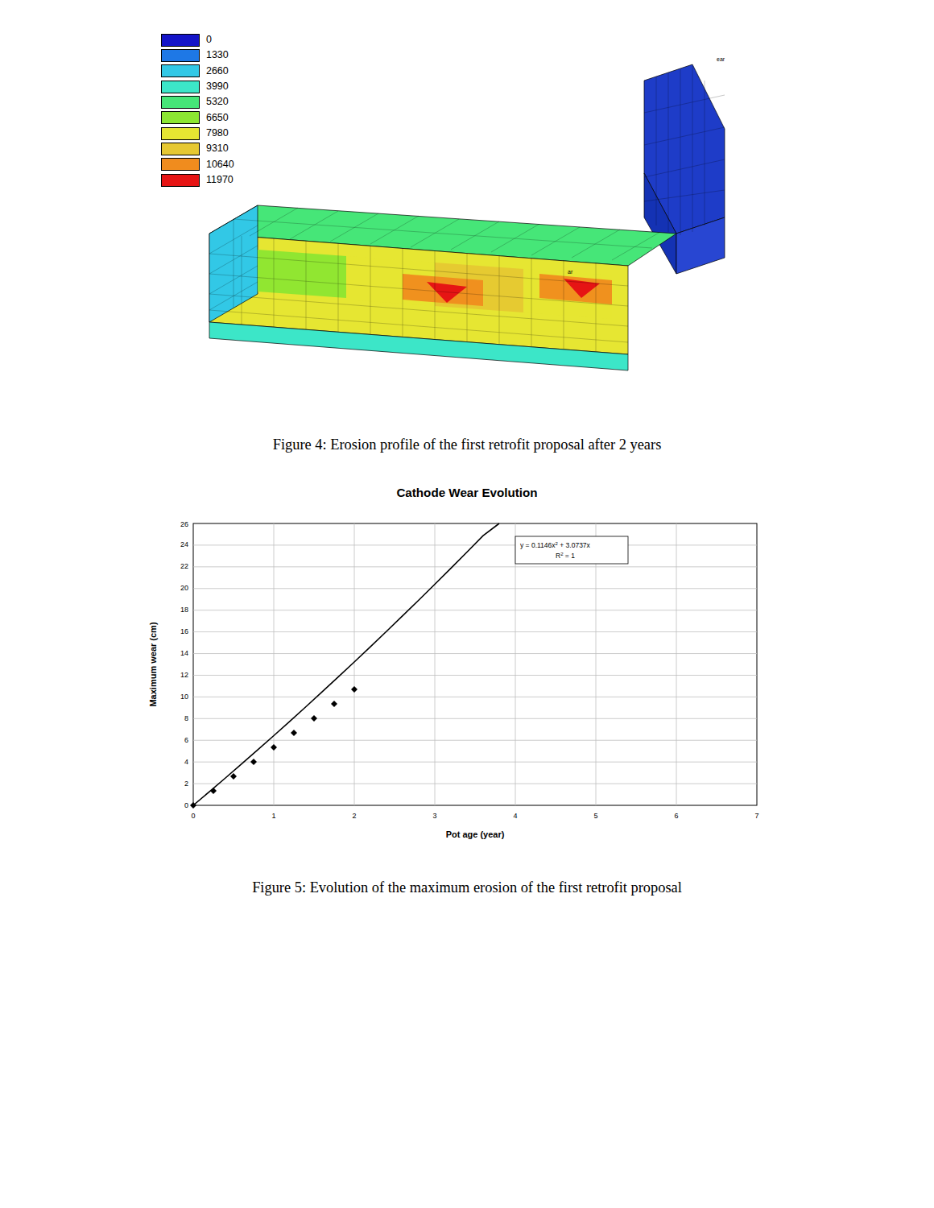0
1330
2660
3990
5320
6650
7980
9310
10640
11970
ear ar
Figure 4: Erosion profile of the first retrofit proposal after 2 years
Cathode Wear Evolution
0 2 4 6 8 10 12 14 16 18 20 22 24 26 0 1 2 3 4 5 6 7 Pot age (year) Maximum wear (cm) fitted curve y = 0.1146x^2 + 3.0737x (x in years, y in cm) y = 0.1146x2 + 3.0737x R2 = 1
Figure 5: Evolution of the maximum erosion of the first retrofit proposal